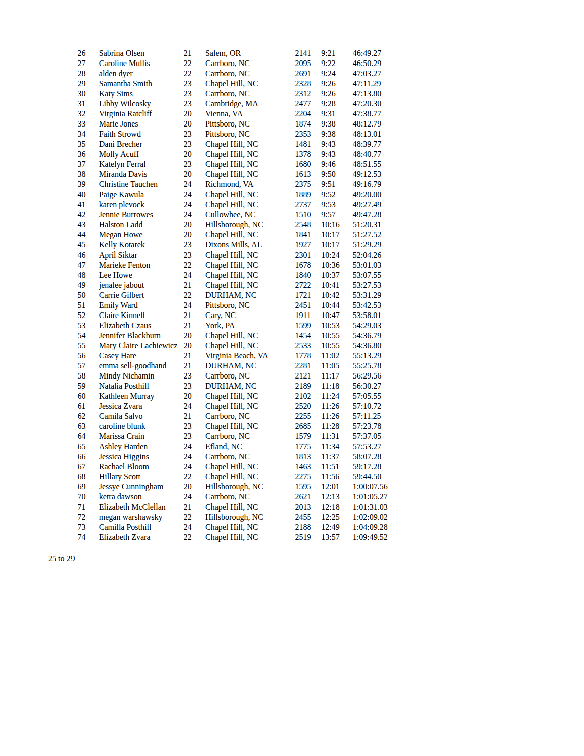| 26 | Sabrina Olsen | 21 | Salem, OR | 2141 | 9:21 | 46:49.27 |
| 27 | Caroline Mullis | 22 | Carrboro, NC | 2095 | 9:22 | 46:50.29 |
| 28 | alden dyer | 22 | Carrboro, NC | 2691 | 9:24 | 47:03.27 |
| 29 | Samantha Smith | 23 | Chapel Hill, NC | 2328 | 9:26 | 47:11.29 |
| 30 | Katy Sims | 23 | Carrboro, NC | 2312 | 9:26 | 47:13.80 |
| 31 | Libby Wilcosky | 23 | Cambridge, MA | 2477 | 9:28 | 47:20.30 |
| 32 | Virginia Ratcliff | 20 | Vienna, VA | 2204 | 9:31 | 47:38.77 |
| 33 | Marie Jones | 20 | Pittsboro, NC | 1874 | 9:38 | 48:12.79 |
| 34 | Faith Strowd | 23 | Pittsboro, NC | 2353 | 9:38 | 48:13.01 |
| 35 | Dani Brecher | 23 | Chapel Hill, NC | 1481 | 9:43 | 48:39.77 |
| 36 | Molly Acuff | 20 | Chapel Hill, NC | 1378 | 9:43 | 48:40.77 |
| 37 | Katelyn Ferral | 23 | Chapel Hill, NC | 1680 | 9:46 | 48:51.55 |
| 38 | Miranda Davis | 20 | Chapel Hill, NC | 1613 | 9:50 | 49:12.53 |
| 39 | Christine Tauchen | 24 | Richmond, VA | 2375 | 9:51 | 49:16.79 |
| 40 | Paige Kawula | 24 | Chapel Hill, NC | 1889 | 9:52 | 49:20.00 |
| 41 | karen plevock | 24 | Chapel Hill, NC | 2737 | 9:53 | 49:27.49 |
| 42 | Jennie Burrowes | 24 | Cullowhee, NC | 1510 | 9:57 | 49:47.28 |
| 43 | Halston Ladd | 20 | Hillsborough, NC | 2548 | 10:16 | 51:20.31 |
| 44 | Megan Howe | 20 | Chapel Hill, NC | 1841 | 10:17 | 51:27.52 |
| 45 | Kelly Kotarek | 23 | Dixons Mills, AL | 1927 | 10:17 | 51:29.29 |
| 46 | April Siktar | 23 | Chapel Hill, NC | 2301 | 10:24 | 52:04.26 |
| 47 | Marieke Fenton | 22 | Chapel Hill, NC | 1678 | 10:36 | 53:01.03 |
| 48 | Lee Howe | 24 | Chapel Hill, NC | 1840 | 10:37 | 53:07.55 |
| 49 | jenalee jabout | 21 | Chapel Hill, NC | 2722 | 10:41 | 53:27.53 |
| 50 | Carrie Gilbert | 22 | DURHAM, NC | 1721 | 10:42 | 53:31.29 |
| 51 | Emily Ward | 24 | Pittsboro, NC | 2451 | 10:44 | 53:42.53 |
| 52 | Claire Kinnell | 21 | Cary, NC | 1911 | 10:47 | 53:58.01 |
| 53 | Elizabeth Czaus | 21 | York, PA | 1599 | 10:53 | 54:29.03 |
| 54 | Jennifer Blackburn | 20 | Chapel Hill, NC | 1454 | 10:55 | 54:36.79 |
| 55 | Mary Claire Lachiewicz | 20 | Chapel Hill, NC | 2533 | 10:55 | 54:36.80 |
| 56 | Casey Hare | 21 | Virginia Beach, VA | 1778 | 11:02 | 55:13.29 |
| 57 | emma sell-goodhand | 21 | DURHAM, NC | 2281 | 11:05 | 55:25.78 |
| 58 | Mindy Nichamin | 23 | Carrboro, NC | 2121 | 11:17 | 56:29.56 |
| 59 | Natalia Posthill | 23 | DURHAM, NC | 2189 | 11:18 | 56:30.27 |
| 60 | Kathleen Murray | 20 | Chapel Hill, NC | 2102 | 11:24 | 57:05.55 |
| 61 | Jessica Zvara | 24 | Chapel Hill, NC | 2520 | 11:26 | 57:10.72 |
| 62 | Camila Salvo | 21 | Carrboro, NC | 2255 | 11:26 | 57:11.25 |
| 63 | caroline blunk | 23 | Chapel Hill, NC | 2685 | 11:28 | 57:23.78 |
| 64 | Marissa Crain | 23 | Carrboro, NC | 1579 | 11:31 | 57:37.05 |
| 65 | Ashley Harden | 24 | Efland, NC | 1775 | 11:34 | 57:53.27 |
| 66 | Jessica Higgins | 24 | Carrboro, NC | 1813 | 11:37 | 58:07.28 |
| 67 | Rachael Bloom | 24 | Chapel Hill, NC | 1463 | 11:51 | 59:17.28 |
| 68 | Hillary Scott | 22 | Chapel Hill, NC | 2275 | 11:56 | 59:44.50 |
| 69 | Jessye Cunningham | 20 | Hillsborough, NC | 1595 | 12:01 | 1:00:07.56 |
| 70 | ketra dawson | 24 | Carrboro, NC | 2621 | 12:13 | 1:01:05.27 |
| 71 | Elizabeth McClellan | 21 | Chapel Hill, NC | 2013 | 12:18 | 1:01:31.03 |
| 72 | megan warshawsky | 22 | Hillsborough, NC | 2455 | 12:25 | 1:02:09.02 |
| 73 | Camilla Posthill | 24 | Chapel Hill, NC | 2188 | 12:49 | 1:04:09.28 |
| 74 | Elizabeth Zvara | 22 | Chapel Hill, NC | 2519 | 13:57 | 1:09:49.52 |
25 to 29